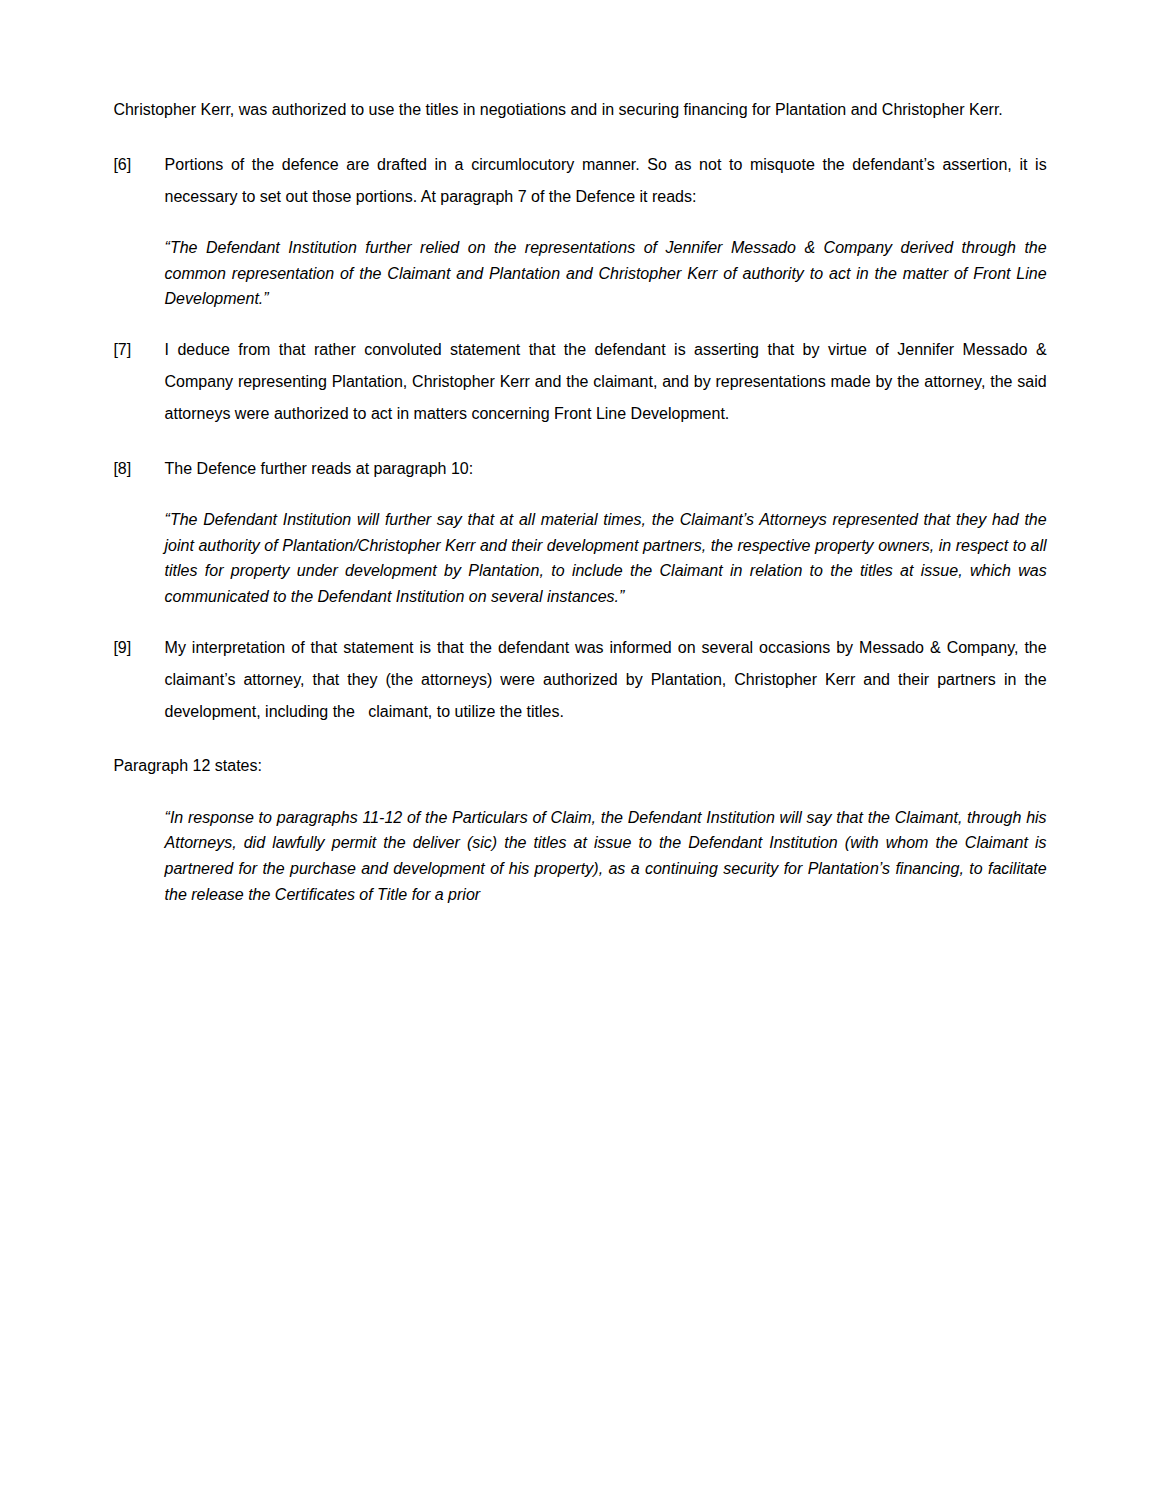Christopher Kerr, was authorized to use the titles in negotiations and in securing financing for Plantation and Christopher Kerr.
[6]
Portions of the defence are drafted in a circumlocutory manner. So as not to misquote the defendant’s assertion, it is necessary to set out those portions. At paragraph 7 of the Defence it reads:
“The Defendant Institution further relied on the representations of Jennifer Messado & Company derived through the common representation of the Claimant and Plantation and Christopher Kerr of authority to act in the matter of Front Line Development.”
[7]
I deduce from that rather convoluted statement that the defendant is asserting that by virtue of Jennifer Messado & Company representing Plantation, Christopher Kerr and the claimant, and by representations made by the attorney, the said attorneys were authorized to act in matters concerning Front Line Development.
[8]
The Defence further reads at paragraph 10:
“The Defendant Institution will further say that at all material times, the Claimant’s Attorneys represented that they had the joint authority of Plantation/Christopher Kerr and their development partners, the respective property owners, in respect to all titles for property under development by Plantation, to include the Claimant in relation to the titles at issue, which was communicated to the Defendant Institution on several instances.”
[9]
My interpretation of that statement is that the defendant was informed on several occasions by Messado & Company, the claimant’s attorney, that they (the attorneys) were authorized by Plantation, Christopher Kerr and their partners in the development, including the claimant, to utilize the titles.
Paragraph 12 states:
“In response to paragraphs 11-12 of the Particulars of Claim, the Defendant Institution will say that the Claimant, through his Attorneys, did lawfully permit the deliver (sic) the titles at issue to the Defendant Institution (with whom the Claimant is partnered for the purchase and development of his property), as a continuing security for Plantation’s financing, to facilitate the release the Certificates of Title for a prior